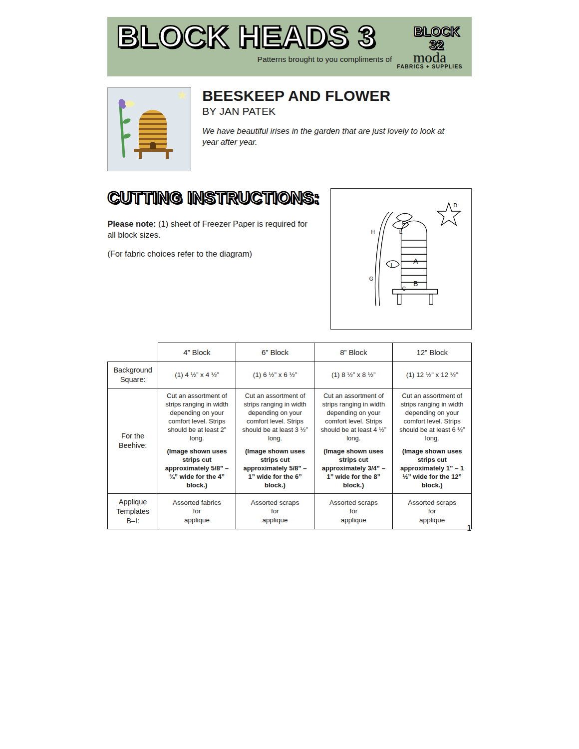BLOCK HEADS 3
BLOCK
32
Patterns brought to you compliments of moda FABRICS + SUPPLIES
BEESKEEP AND FLOWER
BY JAN PATEK
We have beautiful irises in the garden that are just lovely to look at year after year.
CUTTING INSTRUCTIONS:
Please note: (1) sheet of Freezer Paper is required for all block sizes.
(For fabric choices refer to the diagram)
D F E H G I C A B
| | 4” Block | 6” Block | 8” Block | 12” Block |
| --- | --- | --- | --- | --- |
| Background Square: | (1) 4 ½” x 4 ½” | (1) 6 ½” x 6 ½” | (1) 8 ½” x 8 ½” | (1) 12 ½” x 12 ½” |
| For the Beehive: | Cut an assortment of strips ranging in width depending on your comfort level. Strips should be at least 2” long. (Image shown uses strips cut approximately 5/8” – ¾” wide for the 4” block.) | Cut an assortment of strips ranging in width depending on your comfort level. Strips should be at least 3 ½” long. (Image shown uses strips cut approximately 5/8” – 1” wide for the 6” block.) | Cut an assortment of strips ranging in width depending on your comfort level. Strips should be at least 4 ½” long. (Image shown uses strips cut approximately 3/4” – 1” wide for the 8” block.) | Cut an assortment of strips ranging in width depending on your comfort level. Strips should be at least 6 ½” long. (Image shown uses strips cut approximately 1” – 1 ½” wide for the 12” block.) |
| Applique Templates B–I: | Assorted fabrics for applique | Assorted scraps for applique | Assorted scraps for applique | Assorted scraps for applique |
1